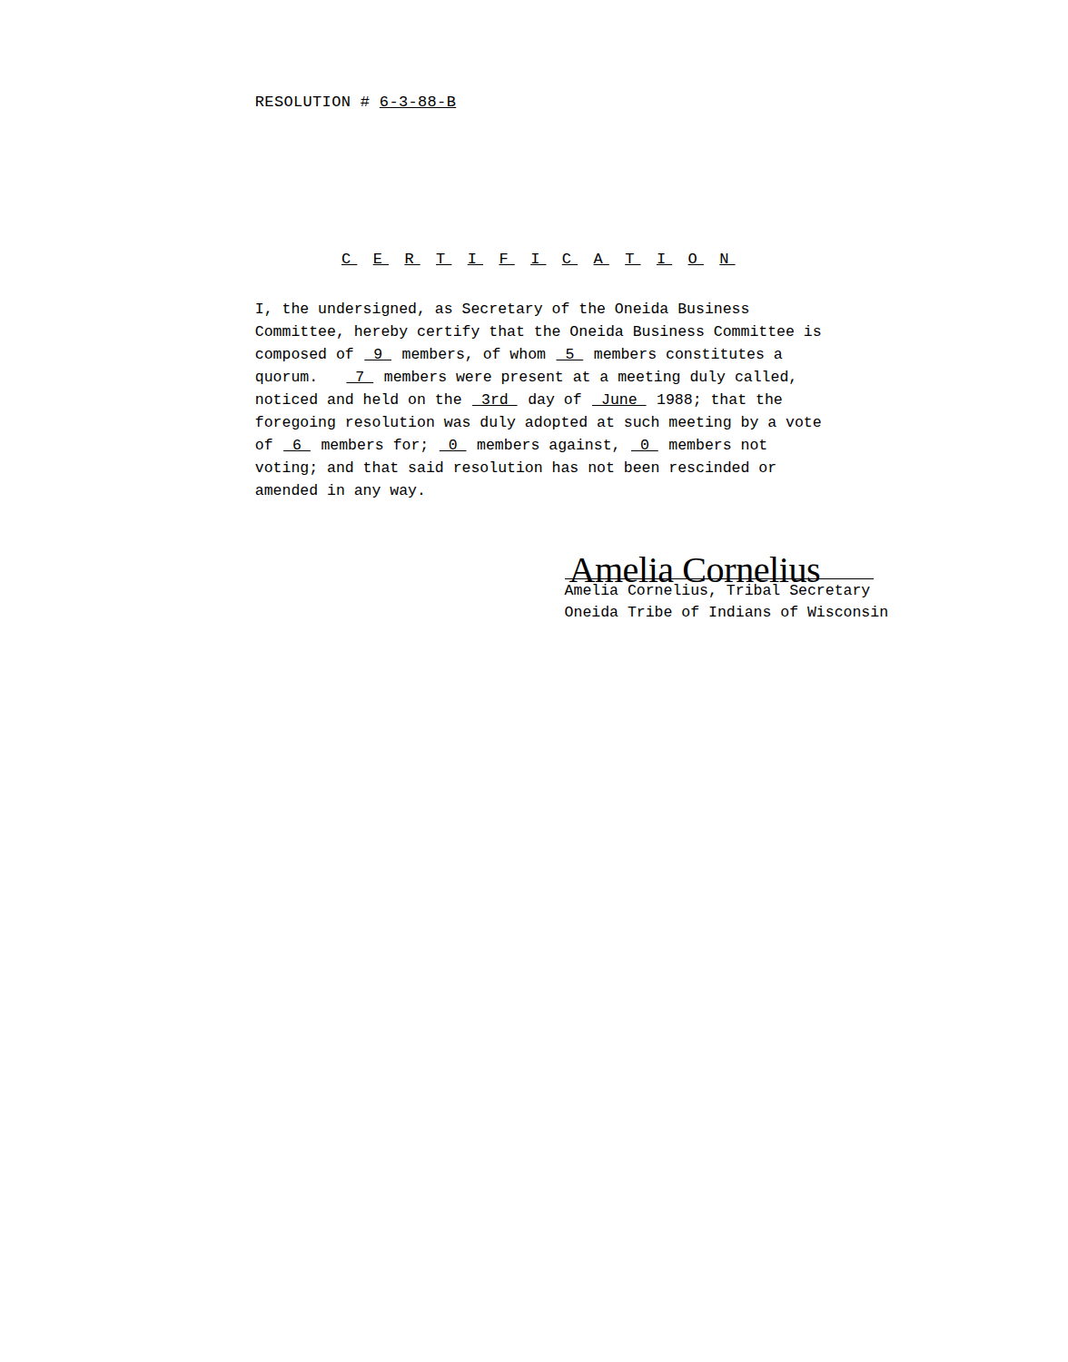RESOLUTION # 6-3-88-B
C E R T I F I C A T I O N
I, the undersigned, as Secretary of the Oneida Business Committee, hereby certify that the Oneida Business Committee is composed of 9 members, of whom 5 members constitutes a quorum. 7 members were present at a meeting duly called, noticed and held on the 3rd day of June 1988; that the foregoing resolution was duly adopted at such meeting by a vote of 6 members for; 0 members against, 0 members not voting; and that said resolution has not been rescinded or amended in any way.
Amelia Cornelius
Amelia Cornelius, Tribal Secretary
Oneida Tribe of Indians of Wisconsin